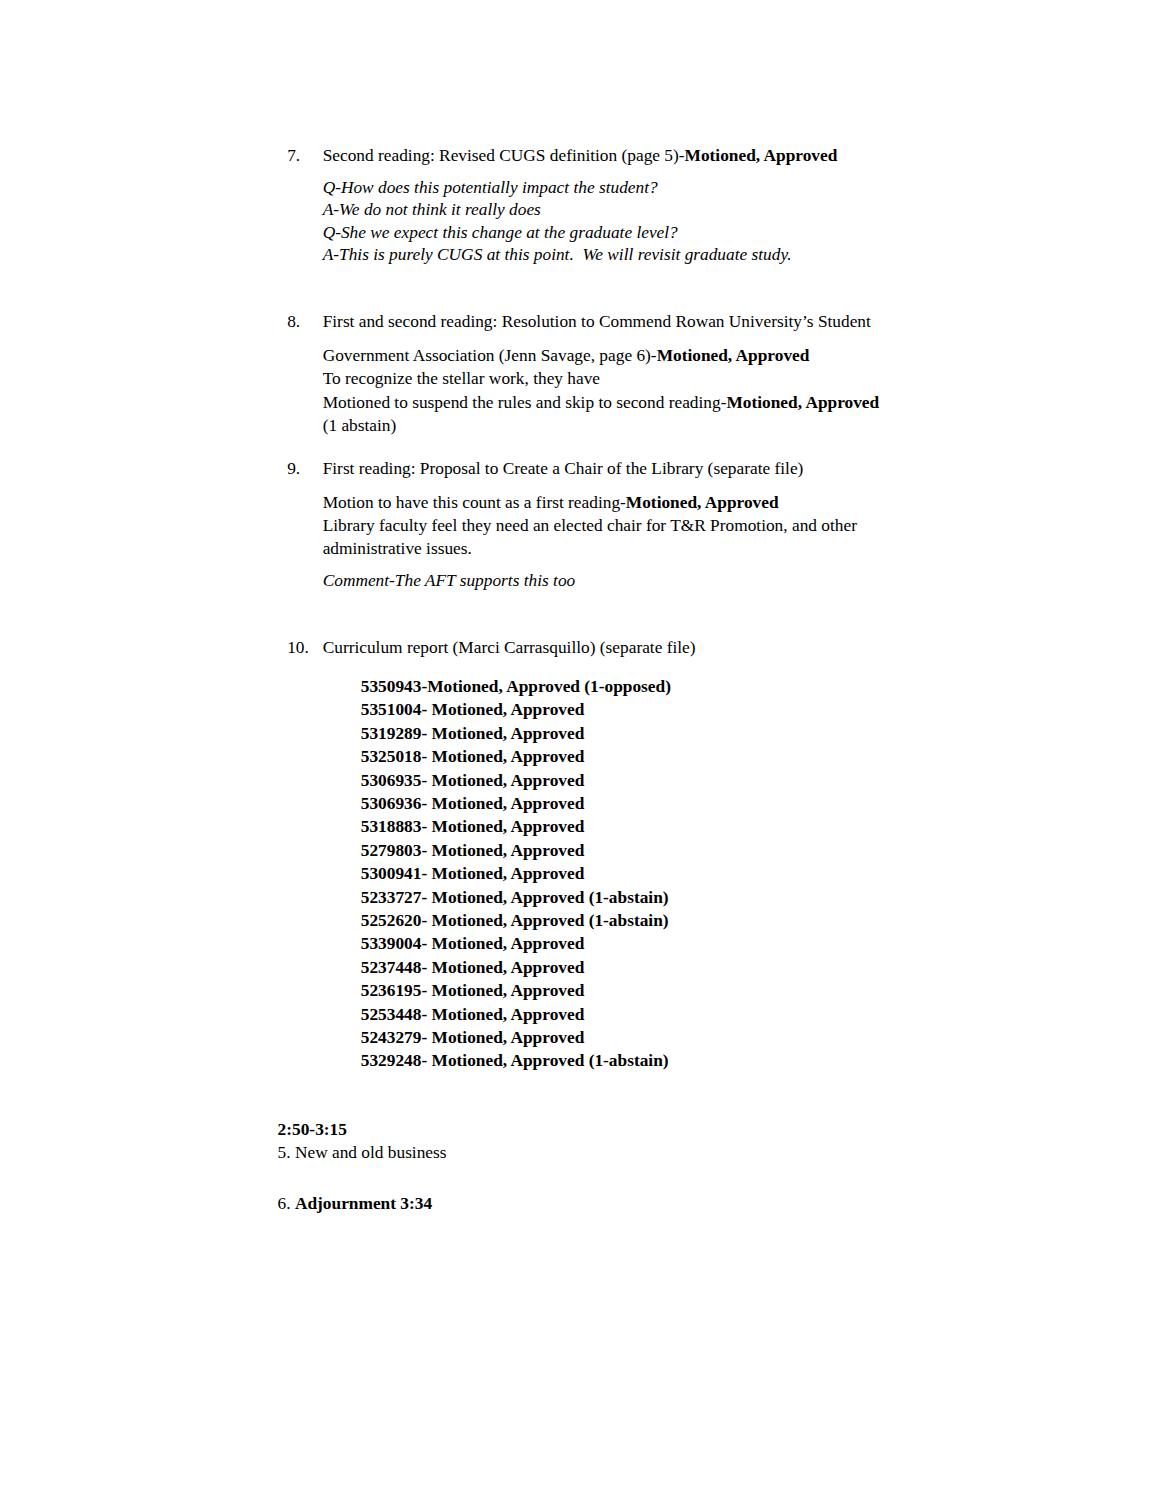7. Second reading: Revised CUGS definition (page 5)-Motioned, Approved
Q-How does this potentially impact the student?
A-We do not think it really does
Q-She we expect this change at the graduate level?
A-This is purely CUGS at this point. We will revisit graduate study.
8. First and second reading: Resolution to Commend Rowan University’s Student
Government Association (Jenn Savage, page 6)-Motioned, Approved
To recognize the stellar work, they have
Motioned to suspend the rules and skip to second reading-Motioned, Approved (1 abstain)
9. First reading: Proposal to Create a Chair of the Library (separate file)
Motion to have this count as a first reading-Motioned, Approved
Library faculty feel they need an elected chair for T&R Promotion, and other administrative issues.
Comment-The AFT supports this too
10. Curriculum report (Marci Carrasquillo) (separate file)
5350943-Motioned, Approved (1-opposed)
5351004- Motioned, Approved
5319289- Motioned, Approved
5325018- Motioned, Approved
5306935- Motioned, Approved
5306936- Motioned, Approved
5318883- Motioned, Approved
5279803- Motioned, Approved
5300941- Motioned, Approved
5233727- Motioned, Approved (1-abstain)
5252620- Motioned, Approved (1-abstain)
5339004- Motioned, Approved
5237448- Motioned, Approved
5236195- Motioned, Approved
5253448- Motioned, Approved
5243279- Motioned, Approved
5329248- Motioned, Approved (1-abstain)
2:50-3:15
5. New and old business
6. Adjournment 3:34